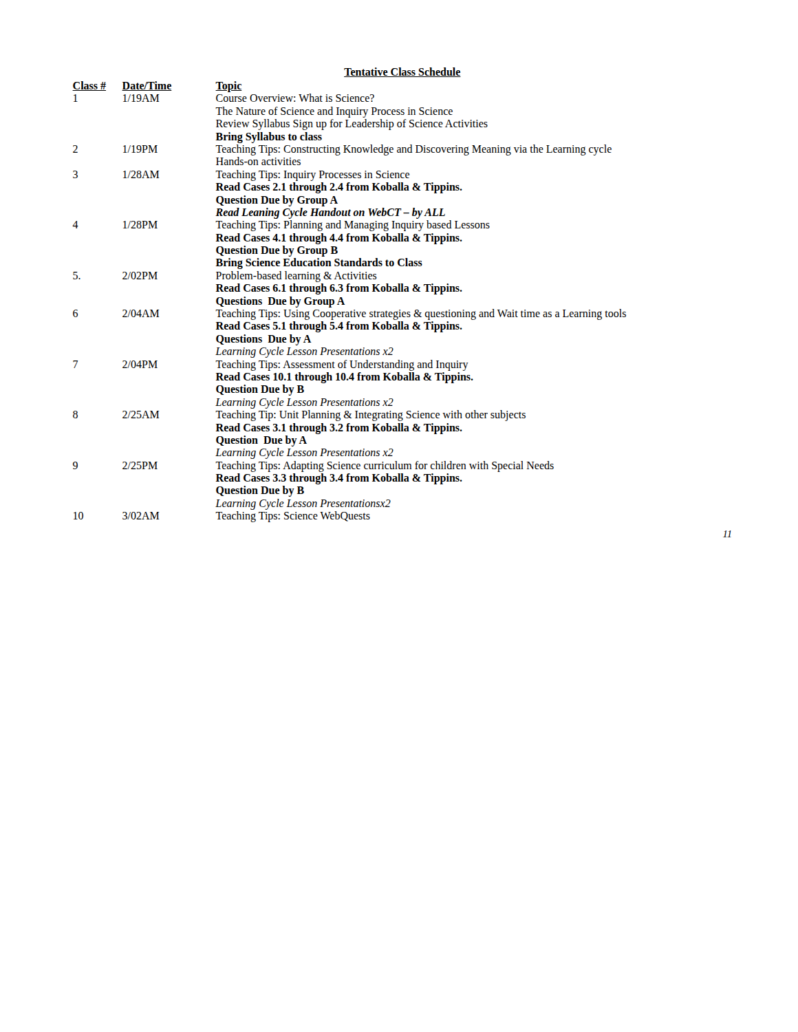Tentative Class Schedule
| Class # | Date/Time | Topic |
| --- | --- | --- |
| 1 | 1/19AM | Course Overview: What is Science? The Nature of Science and Inquiry Process in Science Review Syllabus Sign up for Leadership of Science Activities Bring Syllabus to class |
| 2 | 1/19PM | Teaching Tips: Constructing Knowledge and Discovering Meaning via the Learning cycle Hands-on activities |
| 3 | 1/28AM | Teaching Tips: Inquiry Processes in Science Read Cases 2.1 through 2.4 from Koballa & Tippins. Question Due by Group A Read Leaning Cycle Handout on WebCT – by ALL |
| 4 | 1/28PM | Teaching Tips: Planning and Managing Inquiry based Lessons Read Cases 4.1 through 4.4 from Koballa & Tippins. Question Due by Group B Bring Science Education Standards to Class |
| 5. | 2/02PM | Problem-based learning & Activities Read Cases 6.1 through 6.3 from Koballa & Tippins. Questions Due by Group A |
| 6 | 2/04AM | Teaching Tips: Using Cooperative strategies & questioning and Wait time as a Learning tools Read Cases 5.1 through 5.4 from Koballa & Tippins. Questions Due by A Learning Cycle Lesson Presentations x2 |
| 7 | 2/04PM | Teaching Tips: Assessment of Understanding and Inquiry Read Cases 10.1 through 10.4 from Koballa & Tippins. Question Due by B Learning Cycle Lesson Presentations x2 |
| 8 | 2/25AM | Teaching Tip: Unit Planning & Integrating Science with other subjects Read Cases 3.1 through 3.2 from Koballa & Tippins. Question Due by A Learning Cycle Lesson Presentations x2 |
| 9 | 2/25PM | Teaching Tips: Adapting Science curriculum for children with Special Needs Read Cases 3.3 through 3.4 from Koballa & Tippins. Question Due by B Learning Cycle Lesson Presentationsx2 |
| 10 | 3/02AM | Teaching Tips: Science WebQuests |
11